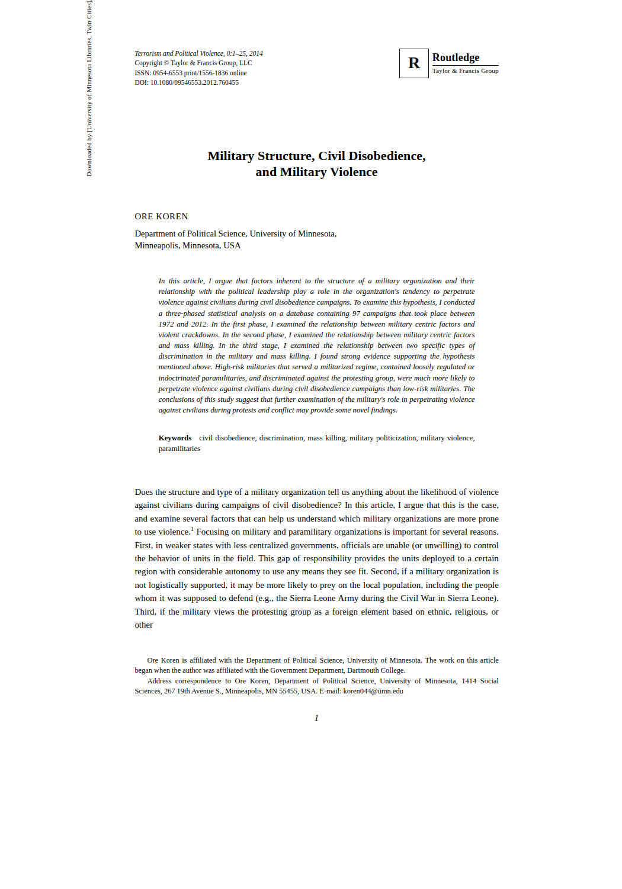Downloaded by [University of Minnesota Libraries, Twin Cities], [Ore Koren] at 13:20 24 March 2014
Terrorism and Political Violence, 0:1–25, 2014
Copyright © Taylor & Francis Group, LLC
ISSN: 0954-6553 print/1556-1836 online
DOI: 10.1080/09546553.2012.760455
R
Routledge
Taylor & Francis Group
Military Structure, Civil Disobedience,
and Military Violence
ORE KOREN
Department of Political Science, University of Minnesota,
Minneapolis, Minnesota, USA
In this article, I argue that factors inherent to the structure of a military organization and their relationship with the political leadership play a role in the organization's tendency to perpetrate violence against civilians during civil disobedience campaigns. To examine this hypothesis, I conducted a three-phased statistical analysis on a database containing 97 campaigns that took place between 1972 and 2012. In the first phase, I examined the relationship between military centric factors and violent crackdowns. In the second phase, I examined the relationship between military centric factors and mass killing. In the third stage, I examined the relationship between two specific types of discrimination in the military and mass killing. I found strong evidence supporting the hypothesis mentioned above. High-risk militaries that served a militarized regime, contained loosely regulated or indoctrinated paramilitaries, and discriminated against the protesting group, were much more likely to perpetrate violence against civilians during civil disobedience campaigns than low-risk militaries. The conclusions of this study suggest that further examination of the military's role in perpetrating violence against civilians during protests and conflict may provide some novel findings.
Keywords civil disobedience, discrimination, mass killing, military politicization, military violence, paramilitaries
Does the structure and type of a military organization tell us anything about the likelihood of violence against civilians during campaigns of civil disobedience? In this article, I argue that this is the case, and examine several factors that can help us understand which military organizations are more prone to use violence.1 Focusing on military and paramilitary organizations is important for several reasons. First, in weaker states with less centralized governments, officials are unable (or unwilling) to control the behavior of units in the field. This gap of responsibility provides the units deployed to a certain region with considerable autonomy to use any means they see fit. Second, if a military organization is not logistically supported, it may be more likely to prey on the local population, including the people whom it was supposed to defend (e.g., the Sierra Leone Army during the Civil War in Sierra Leone). Third, if the military views the protesting group as a foreign element based on ethnic, religious, or other
Ore Koren is affiliated with the Department of Political Science, University of Minnesota. The work on this article began when the author was affiliated with the Government Department, Dartmouth College.
Address correspondence to Ore Koren, Department of Political Science, University of Minnesota, 1414 Social Sciences, 267 19th Avenue S., Minneapolis, MN 55455, USA. E-mail: koren044@umn.edu
1